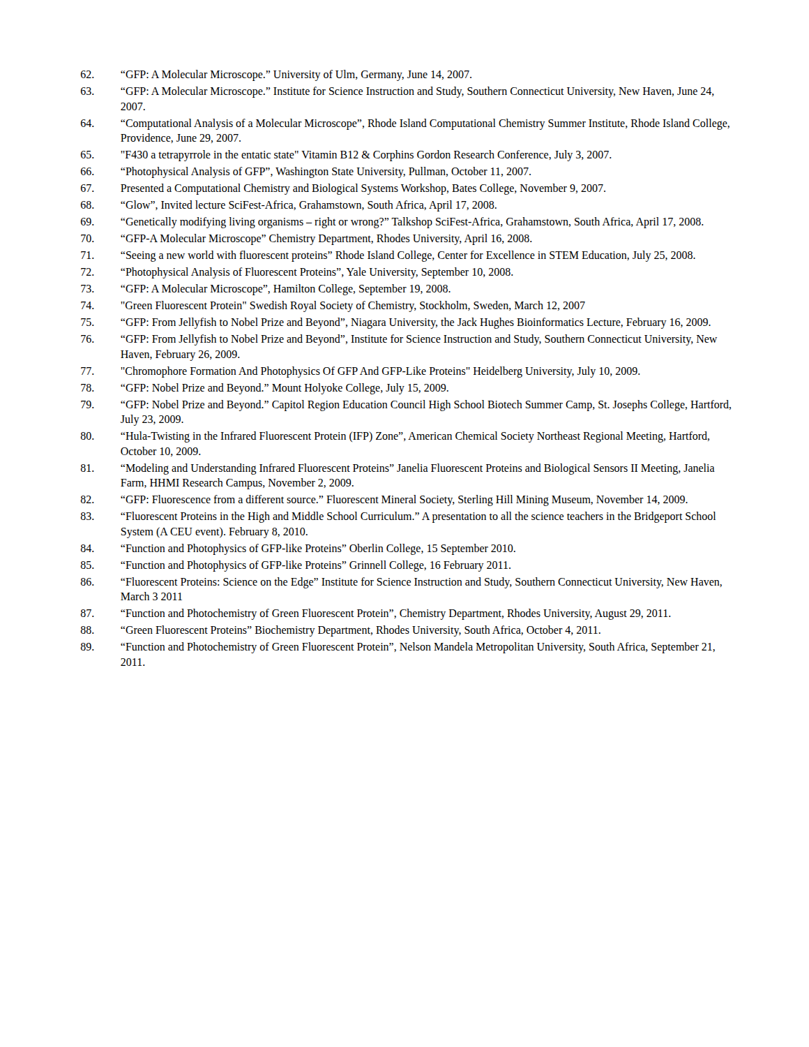“GFP: A Molecular Microscope.” University of Ulm, Germany, June 14, 2007.
“GFP: A Molecular Microscope.” Institute for Science Instruction and Study, Southern Connecticut University, New Haven, June 24, 2007.
“Computational Analysis of a Molecular Microscope”, Rhode Island Computational Chemistry Summer Institute, Rhode Island College, Providence, June 29, 2007.
"F430 a tetrapyrrole in the entatic state" Vitamin B12 & Corphins Gordon Research Conference, July 3, 2007.
“Photophysical Analysis of GFP”, Washington State University, Pullman, October 11, 2007.
Presented a Computational Chemistry and Biological Systems Workshop, Bates College, November 9, 2007.
“Glow”, Invited lecture SciFest-Africa, Grahamstown, South Africa, April 17, 2008.
“Genetically modifying living organisms – right or wrong?” Talkshop SciFest-Africa, Grahamstown, South Africa, April 17, 2008.
“GFP-A Molecular Microscope” Chemistry Department, Rhodes University, April 16, 2008.
“Seeing a new world with fluorescent proteins” Rhode Island College, Center for Excellence in STEM Education, July 25, 2008.
“Photophysical Analysis of Fluorescent Proteins”, Yale University, September 10, 2008.
“GFP: A Molecular Microscope”, Hamilton College, September 19, 2008.
"Green Fluorescent Protein" Swedish Royal Society of Chemistry, Stockholm, Sweden, March 12, 2007
“GFP: From Jellyfish to Nobel Prize and Beyond”, Niagara University, the Jack Hughes Bioinformatics Lecture, February 16, 2009.
“GFP: From Jellyfish to Nobel Prize and Beyond”, Institute for Science Instruction and Study, Southern Connecticut University, New Haven, February 26, 2009.
"Chromophore Formation And Photophysics Of GFP And GFP-Like Proteins" Heidelberg University, July 10, 2009.
“GFP: Nobel Prize and Beyond.” Mount Holyoke College, July 15, 2009.
“GFP: Nobel Prize and Beyond.” Capitol Region Education Council High School Biotech Summer Camp, St. Josephs College, Hartford, July 23, 2009.
“Hula-Twisting in the Infrared Fluorescent Protein (IFP) Zone”, American Chemical Society Northeast Regional Meeting, Hartford, October 10, 2009.
“Modeling and Understanding Infrared Fluorescent Proteins” Janelia Fluorescent Proteins and Biological Sensors II Meeting, Janelia Farm, HHMI Research Campus, November 2, 2009.
“GFP: Fluorescence from a different source.” Fluorescent Mineral Society, Sterling Hill Mining Museum, November 14, 2009.
“Fluorescent Proteins in the High and Middle School Curriculum.” A presentation to all the science teachers in the Bridgeport School System (A CEU event). February 8, 2010.
“Function and Photophysics of GFP-like Proteins” Oberlin College, 15 September 2010.
“Function and Photophysics of GFP-like Proteins” Grinnell College, 16 February 2011.
“Fluorescent Proteins: Science on the Edge” Institute for Science Instruction and Study, Southern Connecticut University, New Haven, March 3 2011
“Function and Photochemistry of Green Fluorescent Protein”, Chemistry Department, Rhodes University, August 29, 2011.
“Green Fluorescent Proteins” Biochemistry Department, Rhodes University, South Africa, October 4, 2011.
“Function and Photochemistry of Green Fluorescent Protein”, Nelson Mandela Metropolitan University, South Africa, September 21, 2011.